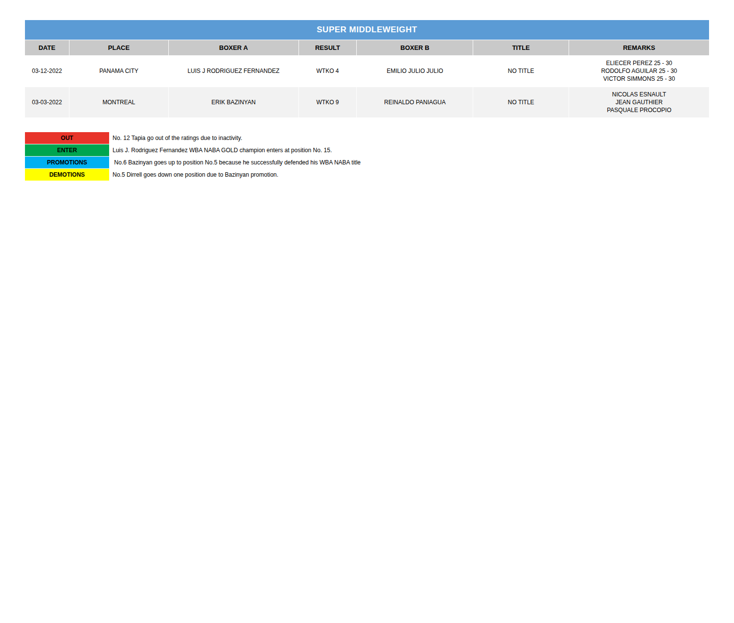| SUPER MIDDLEWEIGHT |
| --- |
| DATE | PLACE | BOXER A | RESULT | BOXER B | TITLE | REMARKS |
| 03-12-2022 | PANAMA CITY | LUIS J RODRIGUEZ FERNANDEZ | WTKO 4 | EMILIO JULIO JULIO | NO TITLE | ELIECER PEREZ 25 - 30 RODOLFO AGUILAR 25 - 30 VICTOR SIMMONS 25 - 30 |
| 03-03-2022 | MONTREAL | ERIK BAZINYAN | WTKO 9 | REINALDO PANIAGUA | NO TITLE | NICOLAS ESNAULT JEAN GAUTHIER PASQUALE PROCOPIO |
| OUT | No. 12 Tapia go out of the ratings due to inactivity. |
| ENTER | Luis J. Rodriguez Fernandez WBA NABA GOLD champion enters at position No. 15. |
| PROMOTIONS | No.6 Bazinyan goes up to position No.5 because he successfully defended his WBA NABA title |
| DEMOTIONS | No.5 Dirrell goes down one position due to Bazinyan promotion. |